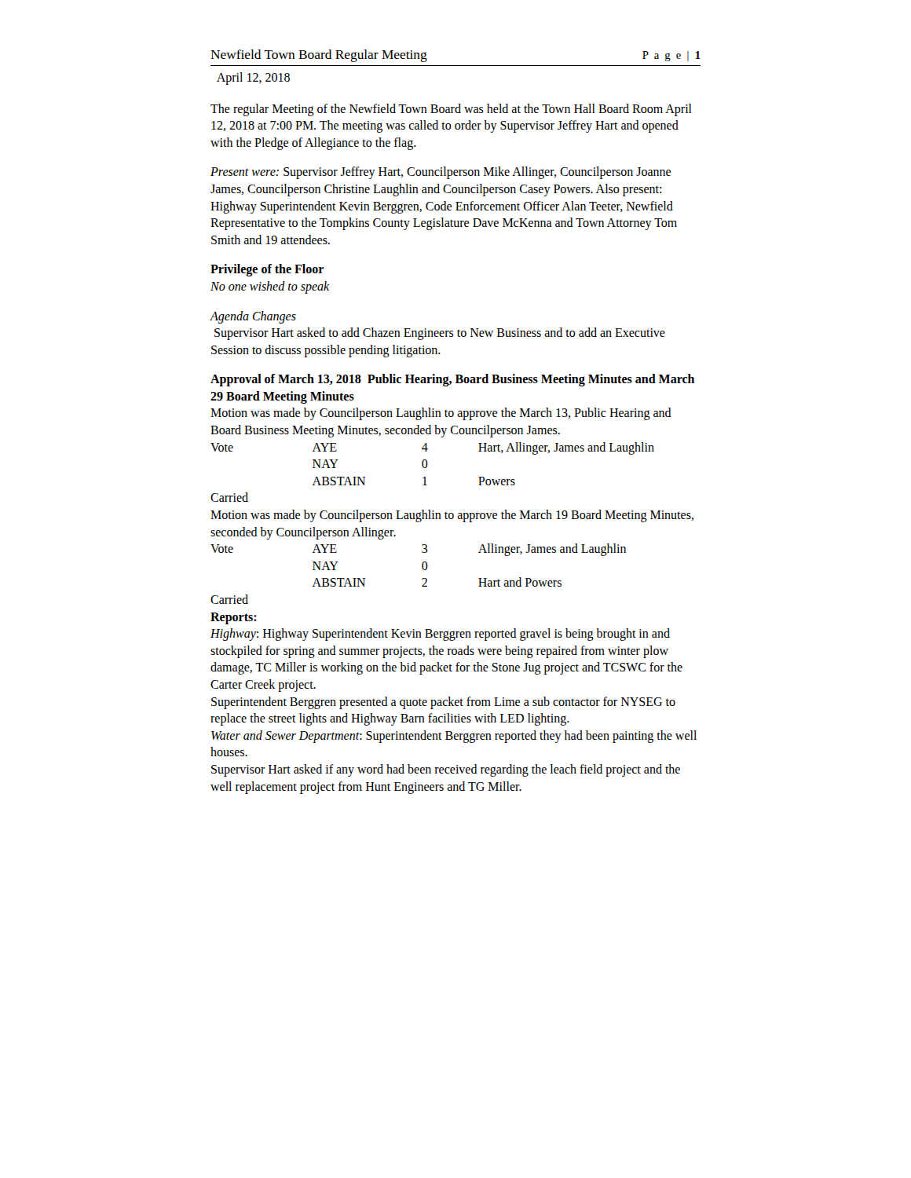Newfield Town Board Regular Meeting
P a g e | 1
April 12, 2018
The regular Meeting of the Newfield Town Board was held at the Town Hall Board Room April 12, 2018 at 7:00 PM. The meeting was called to order by Supervisor Jeffrey Hart and opened with the Pledge of Allegiance to the flag.
Present were: Supervisor Jeffrey Hart, Councilperson Mike Allinger, Councilperson Joanne James, Councilperson Christine Laughlin and Councilperson Casey Powers. Also present: Highway Superintendent Kevin Berggren, Code Enforcement Officer Alan Teeter, Newfield Representative to the Tompkins County Legislature Dave McKenna and Town Attorney Tom Smith and 19 attendees.
Privilege of the Floor
No one wished to speak
Agenda Changes
Supervisor Hart asked to add Chazen Engineers to New Business and to add an Executive Session to discuss possible pending litigation.
Approval of March 13, 2018 Public Hearing, Board Business Meeting Minutes and March 29 Board Meeting Minutes
Motion was made by Councilperson Laughlin to approve the March 13, Public Hearing and Board Business Meeting Minutes, seconded by Councilperson James.
| Vote | AYE | 4 | Hart, Allinger, James and Laughlin |
| | NAY | 0 | |
| | ABSTAIN | 1 | Powers |
Carried
Motion was made by Councilperson Laughlin to approve the March 19 Board Meeting Minutes, seconded by Councilperson Allinger.
| Vote | AYE | 3 | Allinger, James and Laughlin |
| | NAY | 0 | |
| | ABSTAIN | 2 | Hart and Powers |
Carried
Reports:
Highway: Highway Superintendent Kevin Berggren reported gravel is being brought in and stockpiled for spring and summer projects, the roads were being repaired from winter plow damage, TC Miller is working on the bid packet for the Stone Jug project and TCSWC for the Carter Creek project.
Superintendent Berggren presented a quote packet from Lime a sub contactor for NYSEG to replace the street lights and Highway Barn facilities with LED lighting.
Water and Sewer Department: Superintendent Berggren reported they had been painting the well houses.
Supervisor Hart asked if any word had been received regarding the leach field project and the well replacement project from Hunt Engineers and TG Miller.